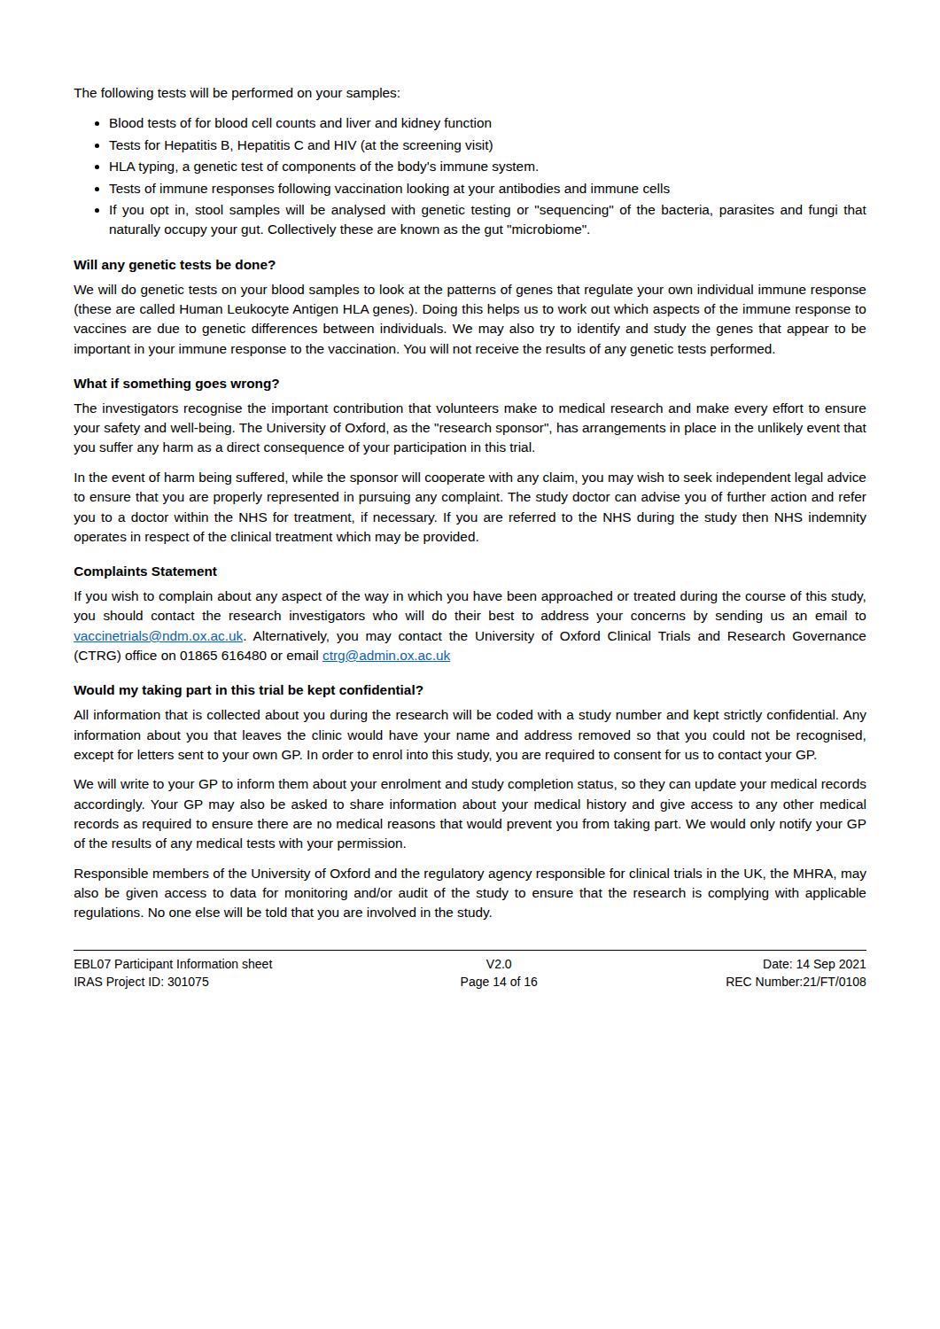The following tests will be performed on your samples:
Blood tests of for blood cell counts and liver and kidney function
Tests for Hepatitis B, Hepatitis C and HIV (at the screening visit)
HLA typing, a genetic test of components of the body's immune system.
Tests of immune responses following vaccination looking at your antibodies and immune cells
If you opt in, stool samples will be analysed with genetic testing or "sequencing" of the bacteria, parasites and fungi that naturally occupy your gut. Collectively these are known as the gut "microbiome".
Will any genetic tests be done?
We will do genetic tests on your blood samples to look at the patterns of genes that regulate your own individual immune response (these are called Human Leukocyte Antigen HLA genes). Doing this helps us to work out which aspects of the immune response to vaccines are due to genetic differences between individuals. We may also try to identify and study the genes that appear to be important in your immune response to the vaccination. You will not receive the results of any genetic tests performed.
What if something goes wrong?
The investigators recognise the important contribution that volunteers make to medical research and make every effort to ensure your safety and well-being. The University of Oxford, as the "research sponsor", has arrangements in place in the unlikely event that you suffer any harm as a direct consequence of your participation in this trial.
In the event of harm being suffered, while the sponsor will cooperate with any claim, you may wish to seek independent legal advice to ensure that you are properly represented in pursuing any complaint. The study doctor can advise you of further action and refer you to a doctor within the NHS for treatment, if necessary. If you are referred to the NHS during the study then NHS indemnity operates in respect of the clinical treatment which may be provided.
Complaints Statement
If you wish to complain about any aspect of the way in which you have been approached or treated during the course of this study, you should contact the research investigators who will do their best to address your concerns by sending us an email to vaccinetrials@ndm.ox.ac.uk. Alternatively, you may contact the University of Oxford Clinical Trials and Research Governance (CTRG) office on 01865 616480 or email ctrg@admin.ox.ac.uk
Would my taking part in this trial be kept confidential?
All information that is collected about you during the research will be coded with a study number and kept strictly confidential. Any information about you that leaves the clinic would have your name and address removed so that you could not be recognised, except for letters sent to your own GP. In order to enrol into this study, you are required to consent for us to contact your GP.
We will write to your GP to inform them about your enrolment and study completion status, so they can update your medical records accordingly. Your GP may also be asked to share information about your medical history and give access to any other medical records as required to ensure there are no medical reasons that would prevent you from taking part. We would only notify your GP of the results of any medical tests with your permission.
Responsible members of the University of Oxford and the regulatory agency responsible for clinical trials in the UK, the MHRA, may also be given access to data for monitoring and/or audit of the study to ensure that the research is complying with applicable regulations. No one else will be told that you are involved in the study.
EBL07 Participant Information sheet IRAS Project ID: 301075
V2.0 Page 14 of 16
Date: 14 Sep 2021 REC Number:21/FT/0108